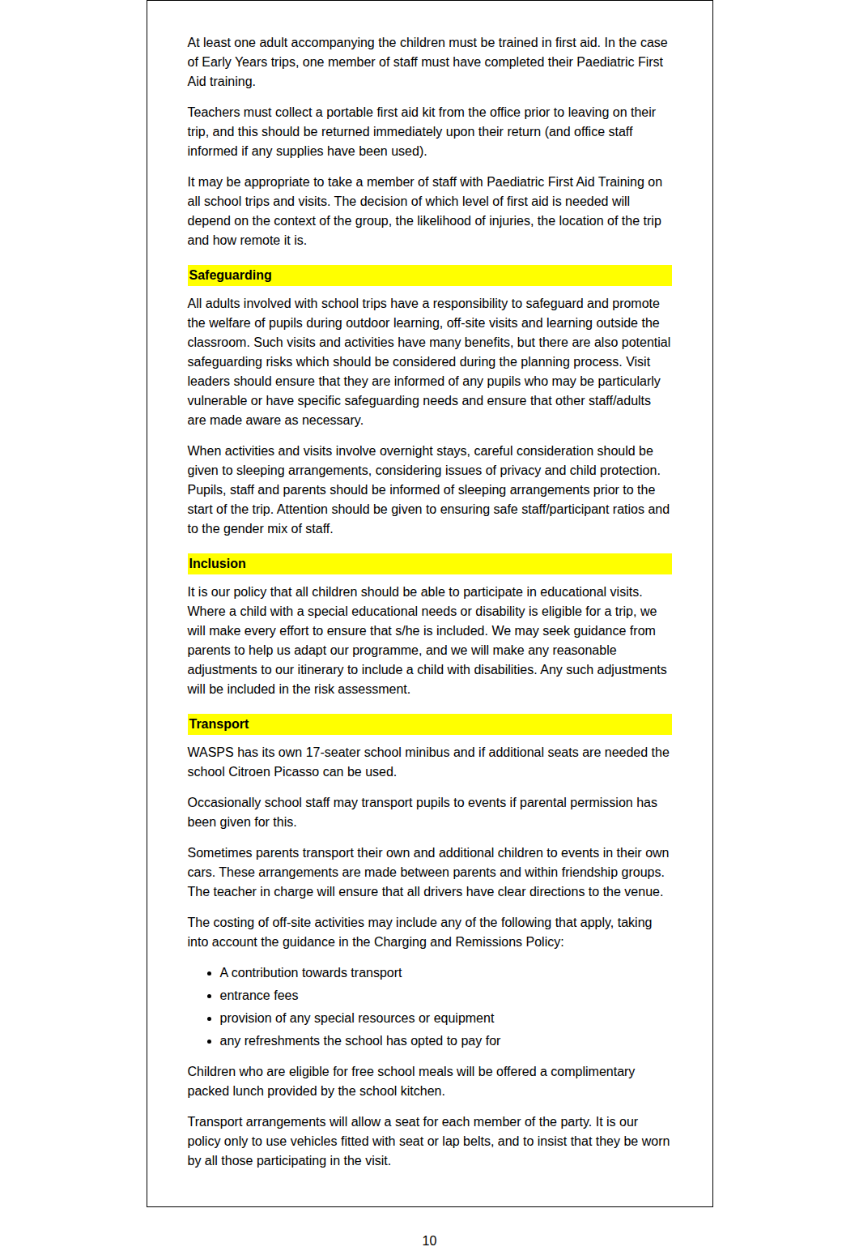At least one adult accompanying the children must be trained in first aid. In the case of Early Years trips, one member of staff must have completed their Paediatric First Aid training.
Teachers must collect a portable first aid kit from the office prior to leaving on their trip, and this should be returned immediately upon their return (and office staff informed if any supplies have been used).
It may be appropriate to take a member of staff with Paediatric First Aid Training on all school trips and visits. The decision of which level of first aid is needed will depend on the context of the group, the likelihood of injuries, the location of the trip and how remote it is.
Safeguarding
All adults involved with school trips have a responsibility to safeguard and promote the welfare of pupils during outdoor learning, off-site visits and learning outside the classroom. Such visits and activities have many benefits, but there are also potential safeguarding risks which should be considered during the planning process. Visit leaders should ensure that they are informed of any pupils who may be particularly vulnerable or have specific safeguarding needs and ensure that other staff/adults are made aware as necessary.
When activities and visits involve overnight stays, careful consideration should be given to sleeping arrangements, considering issues of privacy and child protection. Pupils, staff and parents should be informed of sleeping arrangements prior to the start of the trip. Attention should be given to ensuring safe staff/participant ratios and to the gender mix of staff.
Inclusion
It is our policy that all children should be able to participate in educational visits. Where a child with a special educational needs or disability is eligible for a trip, we will make every effort to ensure that s/he is included. We may seek guidance from parents to help us adapt our programme, and we will make any reasonable adjustments to our itinerary to include a child with disabilities. Any such adjustments will be included in the risk assessment.
Transport
WASPS has its own 17-seater school minibus and if additional seats are needed the school Citroen Picasso can be used.
Occasionally school staff may transport pupils to events if parental permission has been given for this.
Sometimes parents transport their own and additional children to events in their own cars. These arrangements are made between parents and within friendship groups. The teacher in charge will ensure that all drivers have clear directions to the venue.
The costing of off-site activities may include any of the following that apply, taking into account the guidance in the Charging and Remissions Policy:
A contribution towards transport
entrance fees
provision of any special resources or equipment
any refreshments the school has opted to pay for
Children who are eligible for free school meals will be offered a complimentary packed lunch provided by the school kitchen.
Transport arrangements will allow a seat for each member of the party. It is our policy only to use vehicles fitted with seat or lap belts, and to insist that they be worn by all those participating in the visit.
10